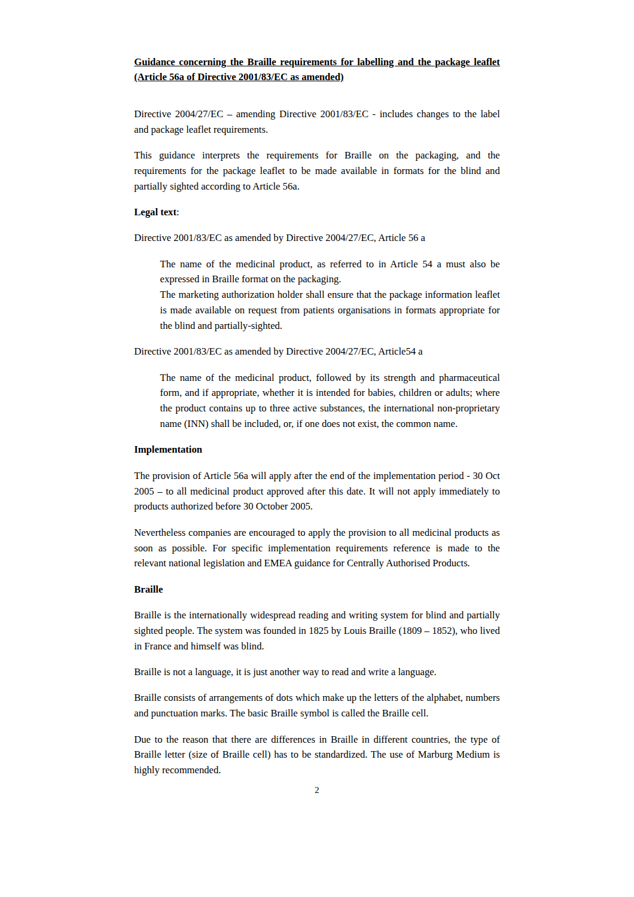Guidance concerning the Braille requirements for labelling and the package leaflet (Article 56a of Directive 2001/83/EC as amended)
Directive 2004/27/EC – amending Directive 2001/83/EC - includes changes to the label and package leaflet requirements.
This guidance interprets the requirements for Braille on the packaging, and the requirements for the package leaflet to be made available in formats for the blind and partially sighted according to Article 56a.
Legal text:
Directive 2001/83/EC as amended by Directive 2004/27/EC, Article 56 a
The name of the medicinal product, as referred to in Article 54 a must also be expressed in Braille format on the packaging.
The marketing authorization holder shall ensure that the package information leaflet is made available on request from patients organisations in formats appropriate for the blind and partially-sighted.
Directive 2001/83/EC as amended by Directive 2004/27/EC, Article54 a
The name of the medicinal product, followed by its strength and pharmaceutical form, and if appropriate, whether it is intended for babies, children or adults; where the product contains up to three active substances, the international non-proprietary name (INN) shall be included, or, if one does not exist, the common name.
Implementation
The provision of Article 56a will apply after the end of the implementation period - 30 Oct 2005 – to all medicinal product approved after this date. It will not apply immediately to products authorized before 30 October 2005.
Nevertheless companies are encouraged to apply the provision to all medicinal products as soon as possible. For specific implementation requirements reference is made to the relevant national legislation and EMEA guidance for Centrally Authorised Products.
Braille
Braille is the internationally widespread reading and writing system for blind and partially sighted people. The system was founded in 1825 by Louis Braille (1809 – 1852), who lived in France and himself was blind.
Braille is not a language, it is just another way to read and write a language.
Braille consists of arrangements of dots which make up the letters of the alphabet, numbers and punctuation marks. The basic Braille symbol is called the Braille cell.
Due to the reason that there are differences in Braille in different countries, the type of Braille letter (size of Braille cell) has to be standardized. The use of Marburg Medium is highly recommended.
2